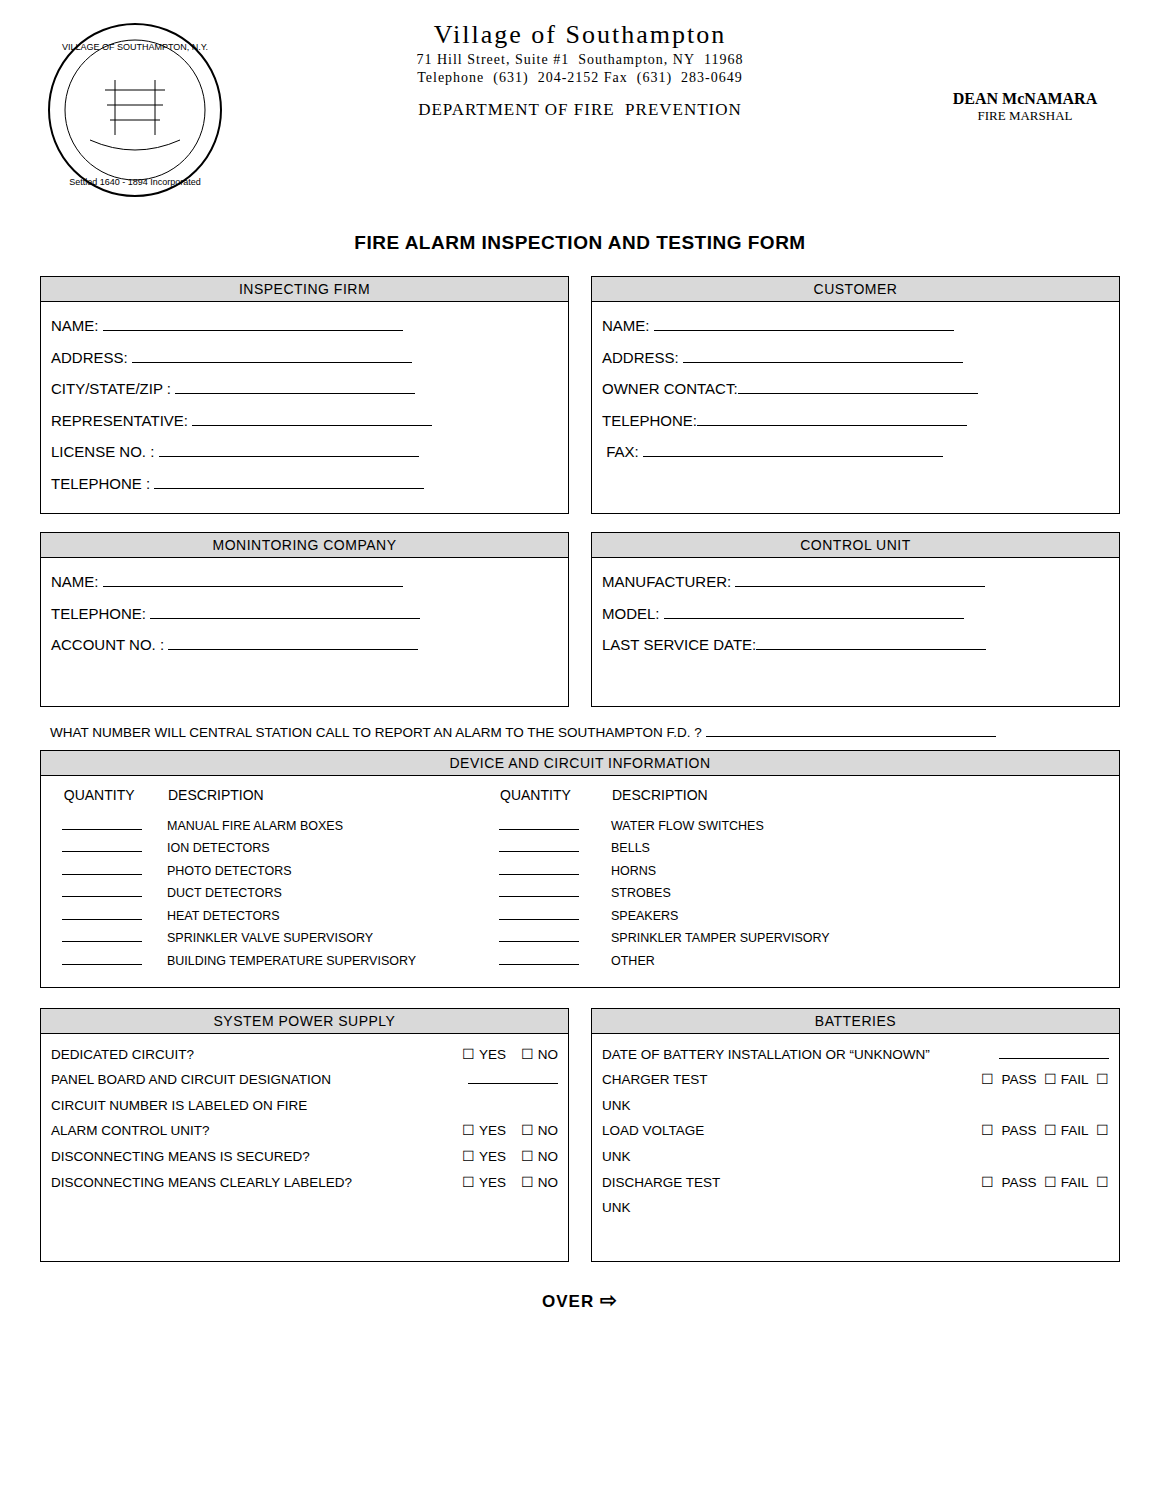Village of Southampton
71 Hill Street, Suite #1 Southampton, NY 11968
Telephone (631) 204-2152 Fax (631) 283-0649
DEPARTMENT OF FIRE PREVENTION
DEAN McNAMARA
FIRE MARSHAL
FIRE ALARM INSPECTION AND TESTING FORM
INSPECTING FIRM
NAME:
ADDRESS:
CITY/STATE/ZIP :
REPRESENTATIVE:
LICENSE NO. :
TELEPHONE :
CUSTOMER
NAME:
ADDRESS:
OWNER CONTACT:
TELEPHONE:
FAX:
MONINTORING COMPANY
NAME:
TELEPHONE:
ACCOUNT NO. :
CONTROL UNIT
MANUFACTURER:
MODEL:
LAST SERVICE DATE:
WHAT NUMBER WILL CENTRAL STATION CALL TO REPORT AN ALARM TO THE SOUTHAMPTON F.D. ?
DEVICE AND CIRCUIT INFORMATION
| QUANTITY | DESCRIPTION | QUANTITY | DESCRIPTION |
| --- | --- | --- | --- |
| | MANUAL FIRE ALARM BOXES | | WATER FLOW SWITCHES |
| | ION DETECTORS | | BELLS |
| | PHOTO DETECTORS | | HORNS |
| | DUCT DETECTORS | | STROBES |
| | HEAT DETECTORS | | SPEAKERS |
| | SPRINKLER VALVE SUPERVISORY | | SPRINKLER TAMPER SUPERVISORY |
| | BUILDING TEMPERATURE SUPERVISORY | | OTHER |
SYSTEM POWER SUPPLY
DEDICATED CIRCUIT? ☐ YES ☐ NO
PANEL BOARD AND CIRCUIT DESIGNATION
CIRCUIT NUMBER IS LABELED ON FIRE
ALARM CONTROL UNIT? ☐ YES ☐ NO
DISCONNECTING MEANS IS SECURED? ☐ YES ☐ NO
DISCONNECTING MEANS CLEARLY LABELED? ☐ YES ☐ NO
BATTERIES
DATE OF BATTERY INSTALLATION OR “UNKNOWN”
CHARGER TEST ☐ PASS ☐ FAIL ☐
UNK
LOAD VOLTAGE ☐ PASS ☐ FAIL ☐
UNK
DISCHARGE TEST ☐ PASS ☐ FAIL ☐
UNK
OVER ⇨